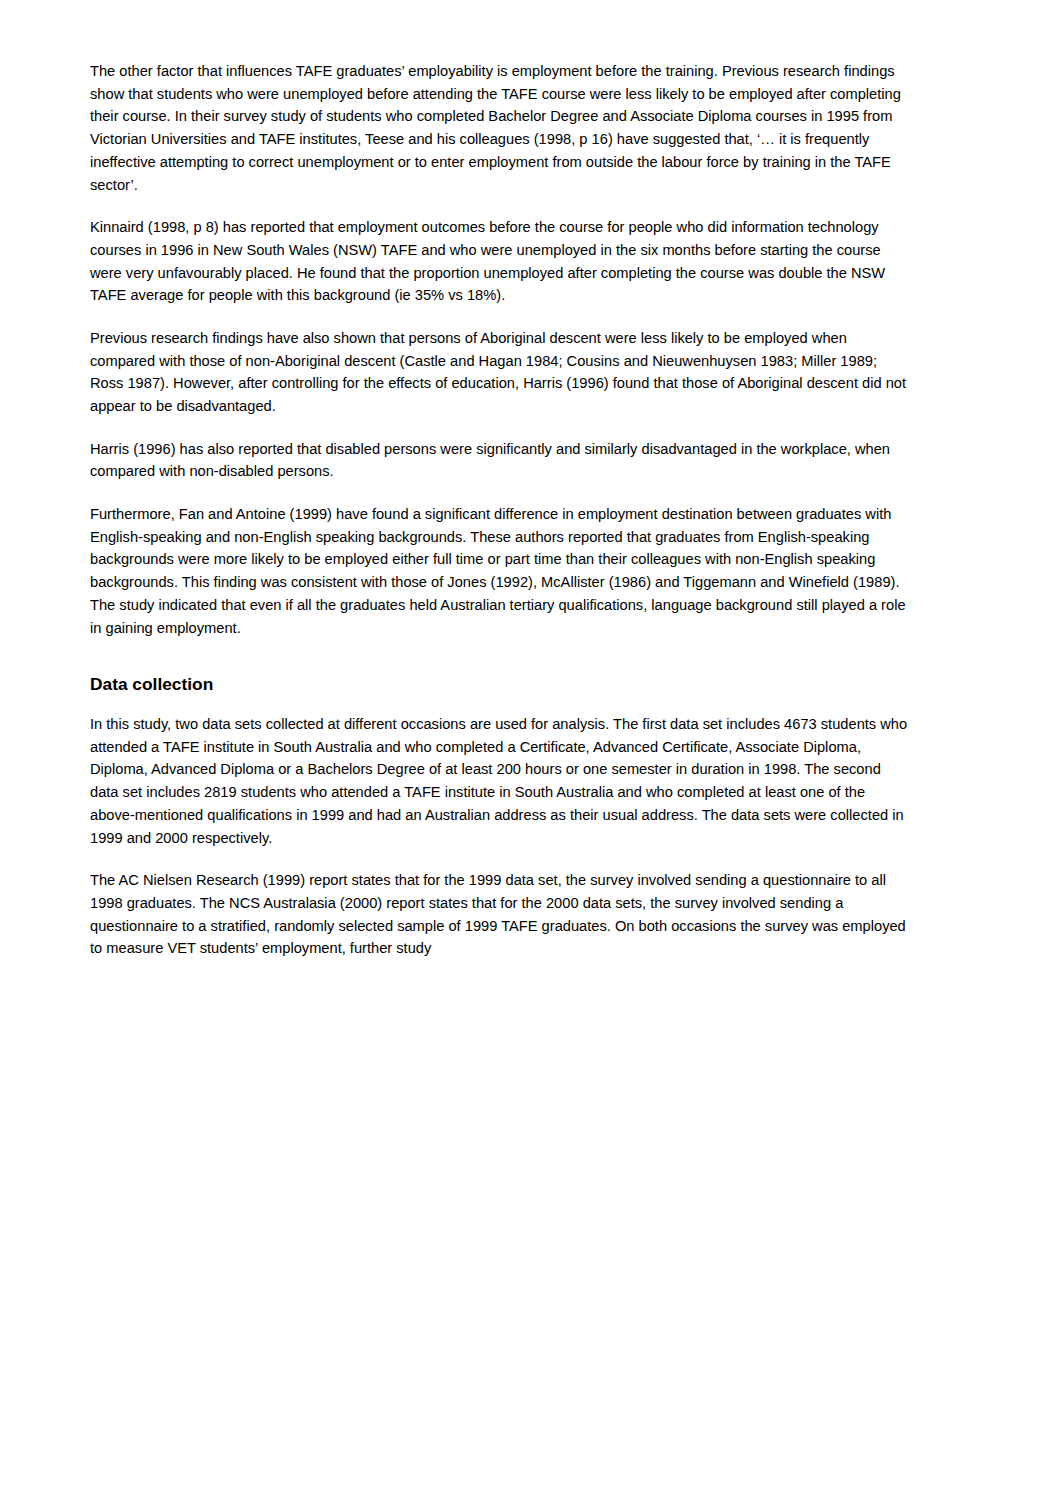The other factor that influences TAFE graduates’ employability is employment before the training. Previous research findings show that students who were unemployed before attending the TAFE course were less likely to be employed after completing their course. In their survey study of students who completed Bachelor Degree and Associate Diploma courses in 1995 from Victorian Universities and TAFE institutes, Teese and his colleagues (1998, p 16) have suggested that, ‘… it is frequently ineffective attempting to correct unemployment or to enter employment from outside the labour force by training in the TAFE sector’.
Kinnaird (1998, p 8) has reported that employment outcomes before the course for people who did information technology courses in 1996 in New South Wales (NSW) TAFE and who were unemployed in the six months before starting the course were very unfavourably placed. He found that the proportion unemployed after completing the course was double the NSW TAFE average for people with this background (ie 35% vs 18%).
Previous research findings have also shown that persons of Aboriginal descent were less likely to be employed when compared with those of non-Aboriginal descent (Castle and Hagan 1984; Cousins and Nieuwenhuysen 1983; Miller 1989; Ross 1987). However, after controlling for the effects of education, Harris (1996) found that those of Aboriginal descent did not appear to be disadvantaged.
Harris (1996) has also reported that disabled persons were significantly and similarly disadvantaged in the workplace, when compared with non-disabled persons.
Furthermore, Fan and Antoine (1999) have found a significant difference in employment destination between graduates with English-speaking and non-English speaking backgrounds. These authors reported that graduates from English-speaking backgrounds were more likely to be employed either full time or part time than their colleagues with non-English speaking backgrounds. This finding was consistent with those of Jones (1992), McAllister (1986) and Tiggemann and Winefield (1989). The study indicated that even if all the graduates held Australian tertiary qualifications, language background still played a role in gaining employment.
Data collection
In this study, two data sets collected at different occasions are used for analysis. The first data set includes 4673 students who attended a TAFE institute in South Australia and who completed a Certificate, Advanced Certificate, Associate Diploma, Diploma, Advanced Diploma or a Bachelors Degree of at least 200 hours or one semester in duration in 1998. The second data set includes 2819 students who attended a TAFE institute in South Australia and who completed at least one of the above-mentioned qualifications in 1999 and had an Australian address as their usual address. The data sets were collected in 1999 and 2000 respectively.
The AC Nielsen Research (1999) report states that for the 1999 data set, the survey involved sending a questionnaire to all 1998 graduates. The NCS Australasia (2000) report states that for the 2000 data sets, the survey involved sending a questionnaire to a stratified, randomly selected sample of 1999 TAFE graduates. On both occasions the survey was employed to measure VET students’ employment, further study